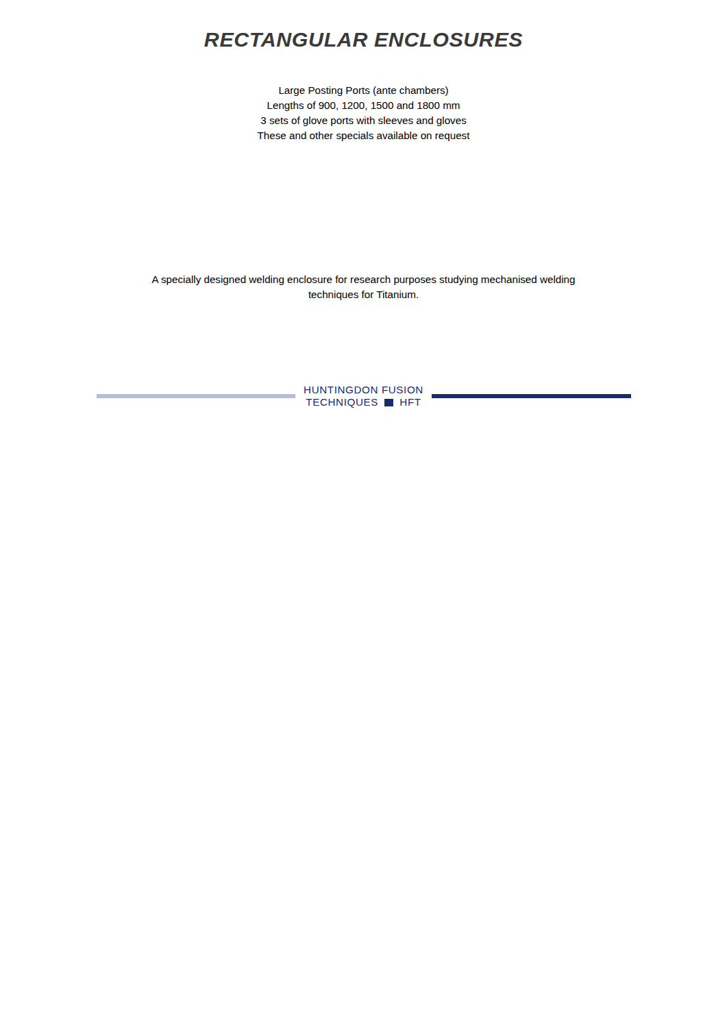RECTANGULAR ENCLOSURES
© HFT®
Large Posting Ports (ante chambers)
Lengths of 900, 1200, 1500 and 1800 mm
3 sets of glove ports with sleeves and gloves
These and other specials available on request
© HFT®
A specially designed welding enclosure for research purposes studying mechanised welding techniques for Titanium.
HUNTINGDON FUSION TECHNIQUES HFT